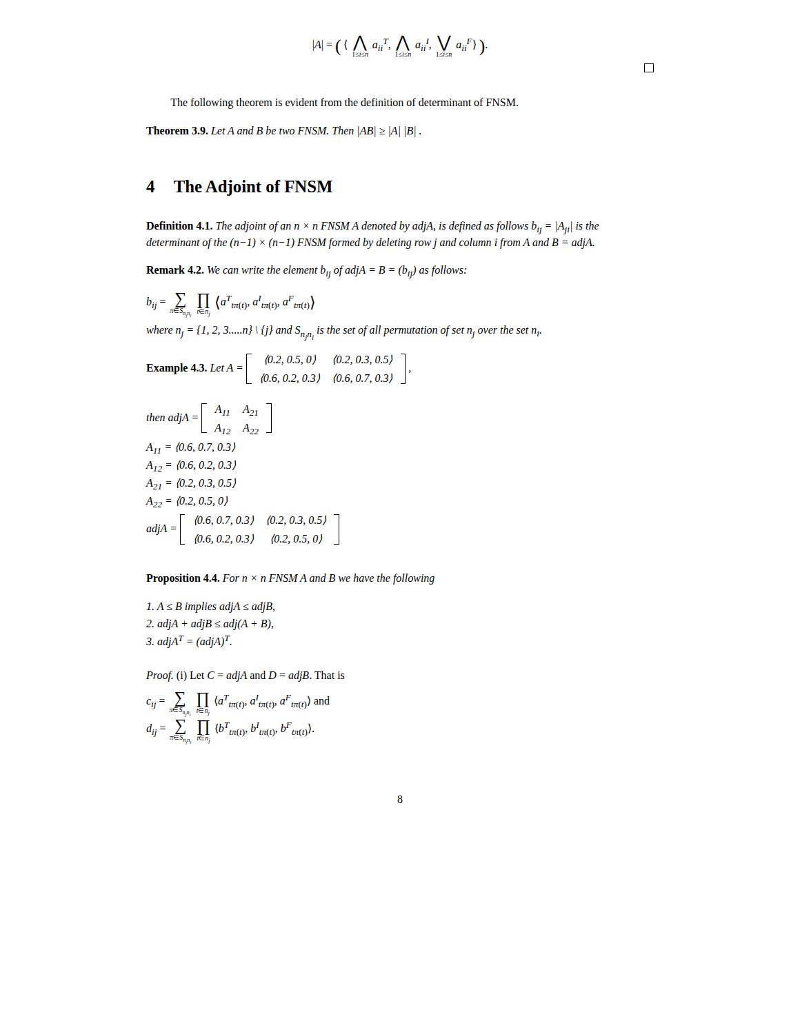|A| = ( ⟨ ⋀1≤i≤n aiiT, ⋀1≤i≤n aiiI, ⋁1≤i≤n aiiF⟩ ).
The following theorem is evident from the definition of determinant of FNSM.
Theorem 3.9. Let A and B be two FNSM. Then |AB| ≥ |A| |B| .
4 The Adjoint of FNSM
Definition 4.1. The adjoint of an n × n FNSM A denoted by adjA, is defined as follows bij = |Aji| is the determinant of the (n−1) × (n−1) FNSM formed by deleting row j and column i from A and B = adjA.
Remark 4.2. We can write the element bij of adjA = B = (bij) as follows:
bij = ∑π∈Snjni ∏t∈nj ⟨aTtπ(t), aItπ(t), aFtπ(t)⟩
where nj = {1, 2, 3.....n} \ {j} and Snjni is the set of all permutation of set nj over the set ni.
Example 4.3. Let A =
| ⟨0.2, 0.5, 0⟩ | ⟨0.2, 0.3, 0.5⟩ |
| ⟨0.6, 0.2, 0.3⟩ | ⟨0.6, 0.7, 0.3⟩ |
,
then adjA =
| A 11 | A 21 |
| A 12 | A 22 |
A11 = ⟨0.6, 0.7, 0.3⟩
A12 = ⟨0.6, 0.2, 0.3⟩
A21 = ⟨0.2, 0.3, 0.5⟩
A22 = ⟨0.2, 0.5, 0⟩
adjA =
| ⟨0.6, 0.7, 0.3⟩ | ⟨0.2, 0.3, 0.5⟩ |
| ⟨0.6, 0.2, 0.3⟩ | ⟨0.2, 0.5, 0⟩ |
Proposition 4.4. For n × n FNSM A and B we have the following
1. A ≤ B implies adjA ≤ adjB,
2. adjA + adjB ≤ adj(A + B),
3. adjAT = (adjA)T.
Proof. (i) Let C = adjA and D = adjB. That is
cij = ∑π∈Snjni ∏t∈nj ⟨aTtπ(t), aItπ(t), aFtπ(t)⟩ and
dij = ∑π∈Snjni ∏t∈nj ⟨bTtπ(t), bItπ(t), bFtπ(t)⟩.
8